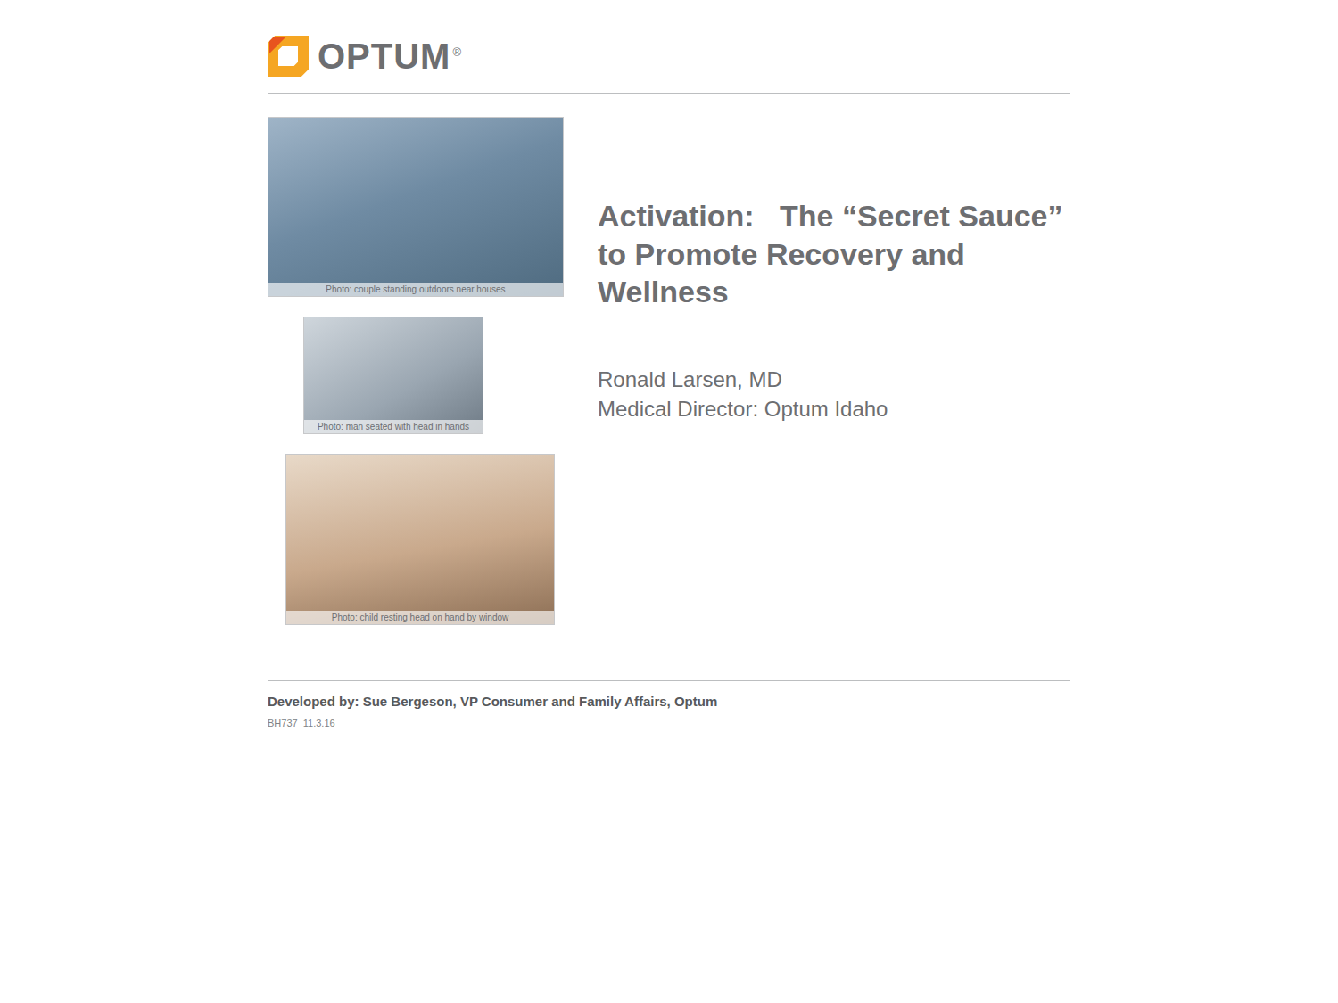OPTUM®
Activation: The “Secret Sauce” to Promote Recovery and Wellness
Ronald Larsen, MD
Medical Director: Optum Idaho
Developed by: Sue Bergeson, VP Consumer and Family Affairs, Optum
BH737_11.3.16